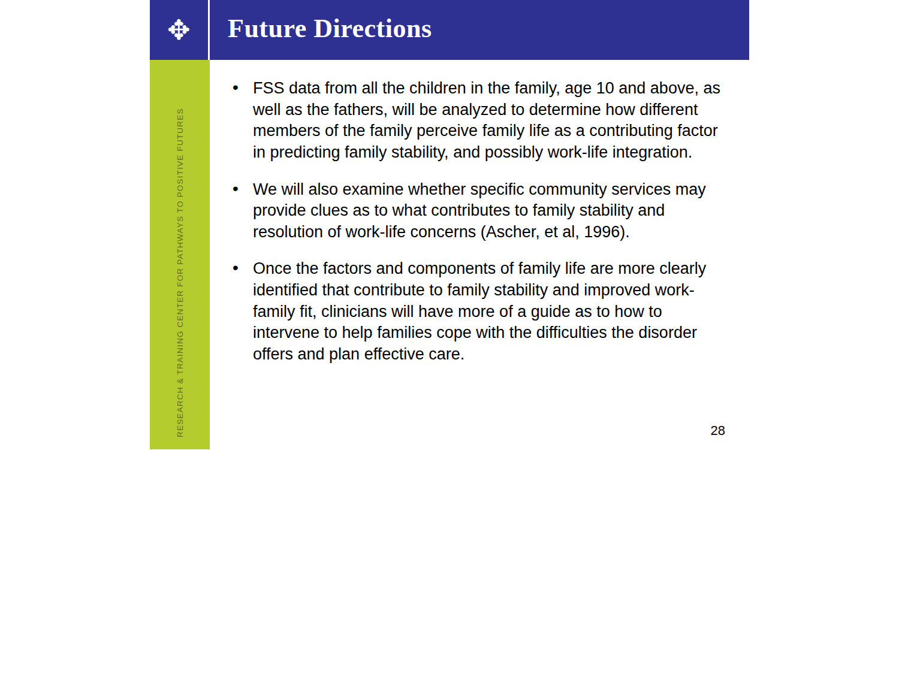Future Directions
✥
RESEARCH & TRAINING CENTER FOR PATHWAYS TO POSITIVE FUTURES
FSS data from all the children in the family, age 10 and above, as well as the fathers, will be analyzed to determine how different members of the family perceive family life as a contributing factor in predicting family stability, and possibly work-life integration.
We will also examine whether specific community services may provide clues as to what contributes to family stability and resolution of work-life concerns (Ascher, et al, 1996).
Once the factors and components of family life are more clearly identified that contribute to family stability and improved work-family fit, clinicians will have more of a guide as to how to intervene to help families cope with the difficulties the disorder offers and plan effective care.
28